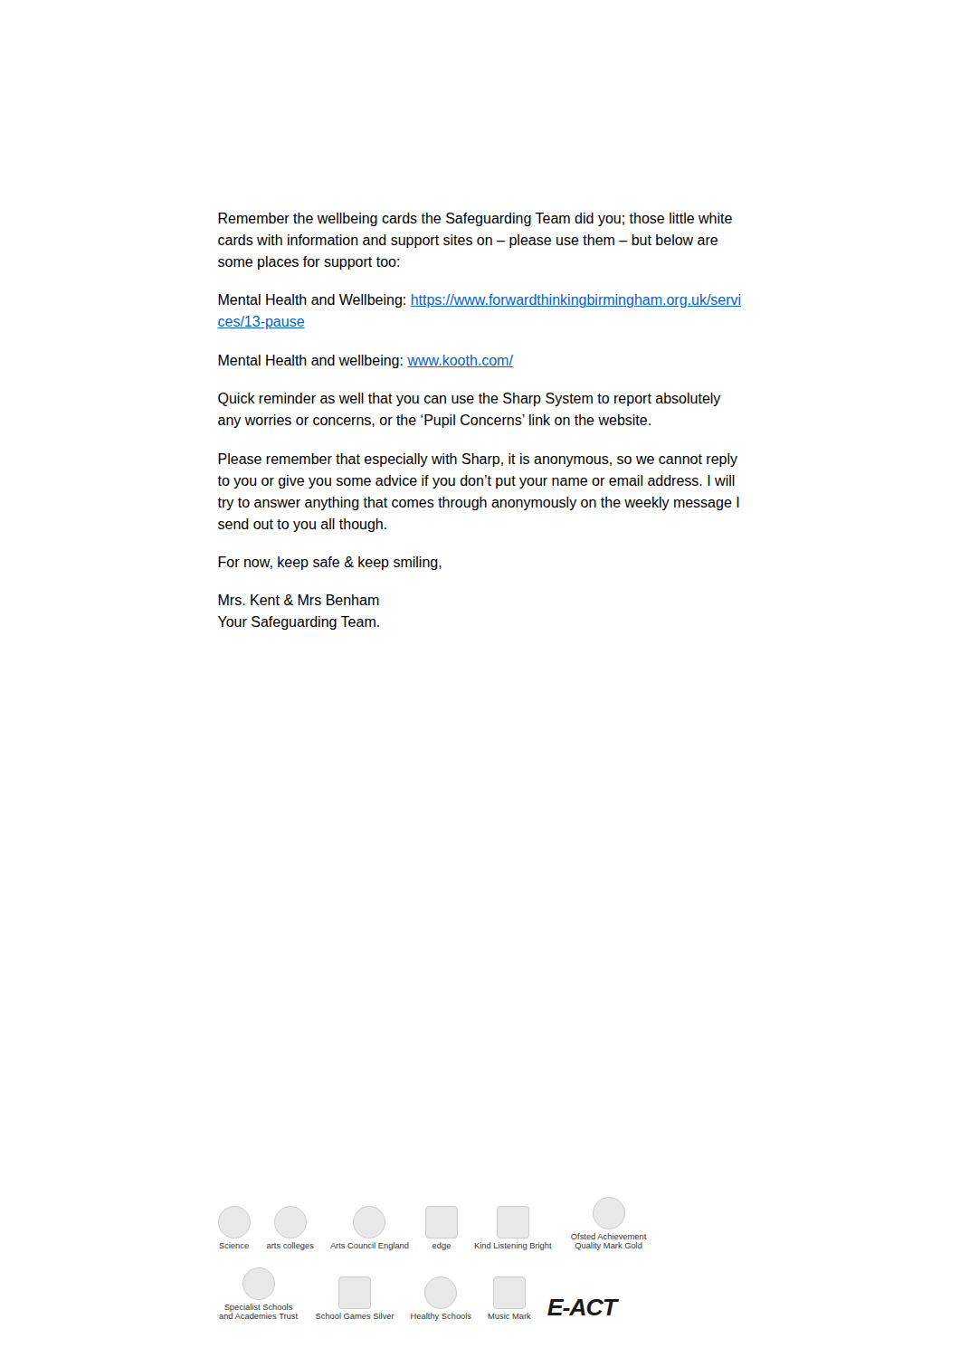Remember the wellbeing cards the Safeguarding Team did you; those little white cards with information and support sites on – please use them – but below are some places for support too:
Mental Health and Wellbeing: https://www.forwardthinkingbirmingham.org.uk/services/13-pause
Mental Health and wellbeing: www.kooth.com/
Quick reminder as well that you can use the Sharp System to report absolutely any worries or concerns, or the ‘Pupil Concerns’ link on the website.
Please remember that especially with Sharp, it is anonymous, so we cannot reply to you or give you some advice if you don’t put your name or email address. I will try to answer anything that comes through anonymously on the weekly message I send out to you all though.
For now, keep safe & keep smiling,
Mrs. Kent & Mrs Benham
Your Safeguarding Team.
Science
arts colleges
Arts Council England
edge
Kind Listening Bright
Ofsted Achievement Quality Mark Gold
Specialist Schools and Academies Trust
School Games Silver
Healthy Schools
Music Mark
E-ACT